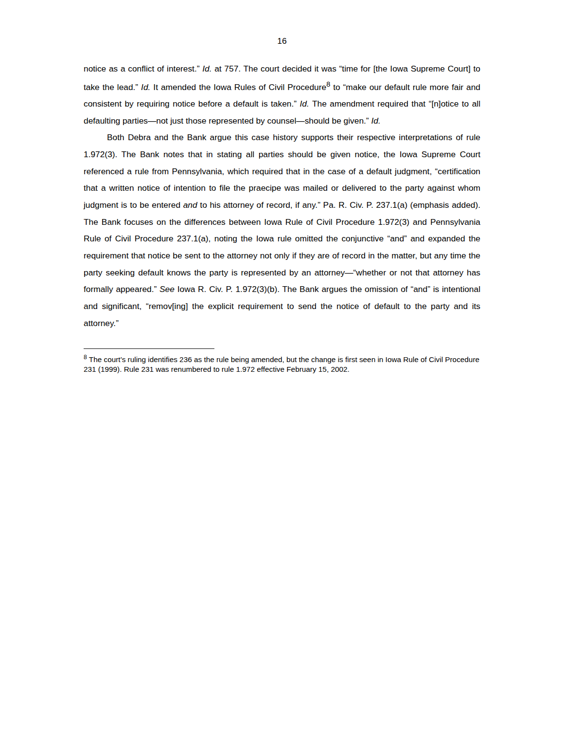16
notice as a conflict of interest.” Id. at 757. The court decided it was “time for [the Iowa Supreme Court] to take the lead.” Id. It amended the Iowa Rules of Civil Procedure8 to “make our default rule more fair and consistent by requiring notice before a default is taken.” Id. The amendment required that “[n]otice to all defaulting parties—not just those represented by counsel—should be given.” Id.
Both Debra and the Bank argue this case history supports their respective interpretations of rule 1.972(3). The Bank notes that in stating all parties should be given notice, the Iowa Supreme Court referenced a rule from Pennsylvania, which required that in the case of a default judgment, “certification that a written notice of intention to file the praecipe was mailed or delivered to the party against whom judgment is to be entered and to his attorney of record, if any.” Pa. R. Civ. P. 237.1(a) (emphasis added). The Bank focuses on the differences between Iowa Rule of Civil Procedure 1.972(3) and Pennsylvania Rule of Civil Procedure 237.1(a), noting the Iowa rule omitted the conjunctive “and” and expanded the requirement that notice be sent to the attorney not only if they are of record in the matter, but any time the party seeking default knows the party is represented by an attorney—“whether or not that attorney has formally appeared.” See Iowa R. Civ. P. 1.972(3)(b). The Bank argues the omission of “and” is intentional and significant, “remov[ing] the explicit requirement to send the notice of default to the party and its attorney.”
8 The court’s ruling identifies 236 as the rule being amended, but the change is first seen in Iowa Rule of Civil Procedure 231 (1999). Rule 231 was renumbered to rule 1.972 effective February 15, 2002.